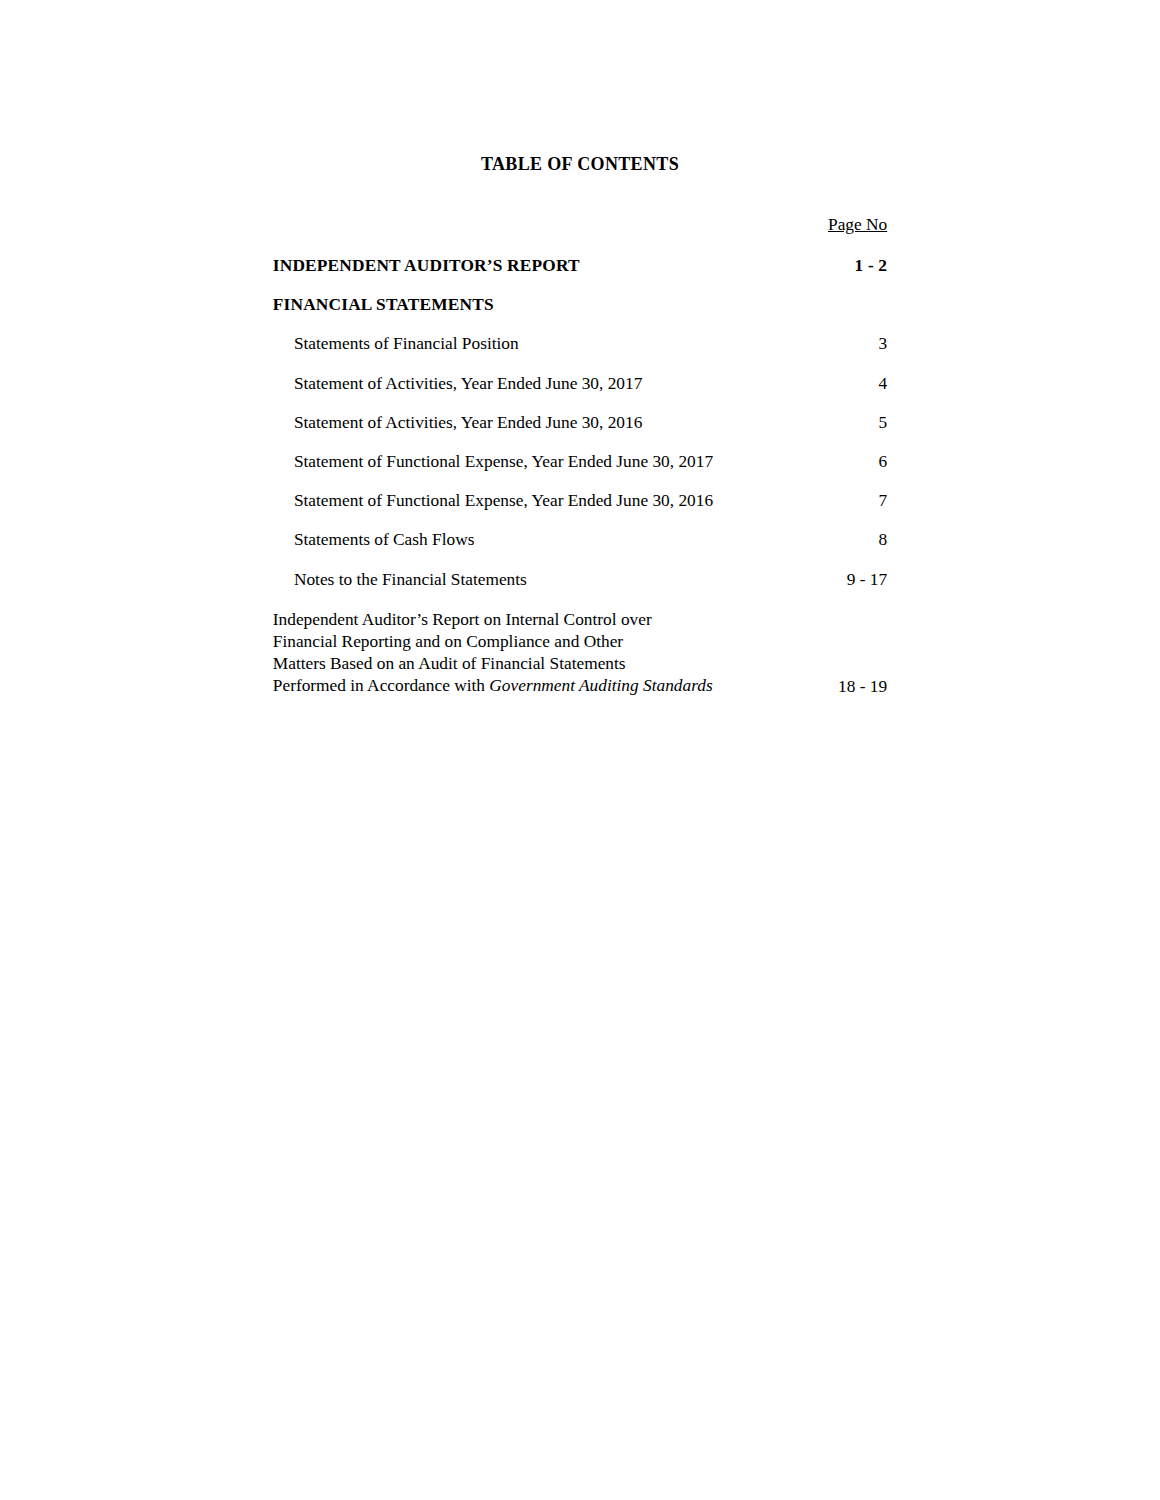TABLE OF CONTENTS
| | Page No |
| INDEPENDENT AUDITOR’S REPORT | 1 - 2 |
| FINANCIAL STATEMENTS | |
| Statements of Financial Position | 3 |
| Statement of Activities, Year Ended June 30, 2017 | 4 |
| Statement of Activities, Year Ended June 30, 2016 | 5 |
| Statement of Functional Expense, Year Ended June 30, 2017 | 6 |
| Statement of Functional Expense, Year Ended June 30, 2016 | 7 |
| Statements of Cash Flows | 8 |
| Notes to the Financial Statements | 9 - 17 |
| Independent Auditor’s Report on Internal Control over Financial Reporting and on Compliance and Other Matters Based on an Audit of Financial Statements Performed in Accordance with Government Auditing Standards | 18 - 19 |